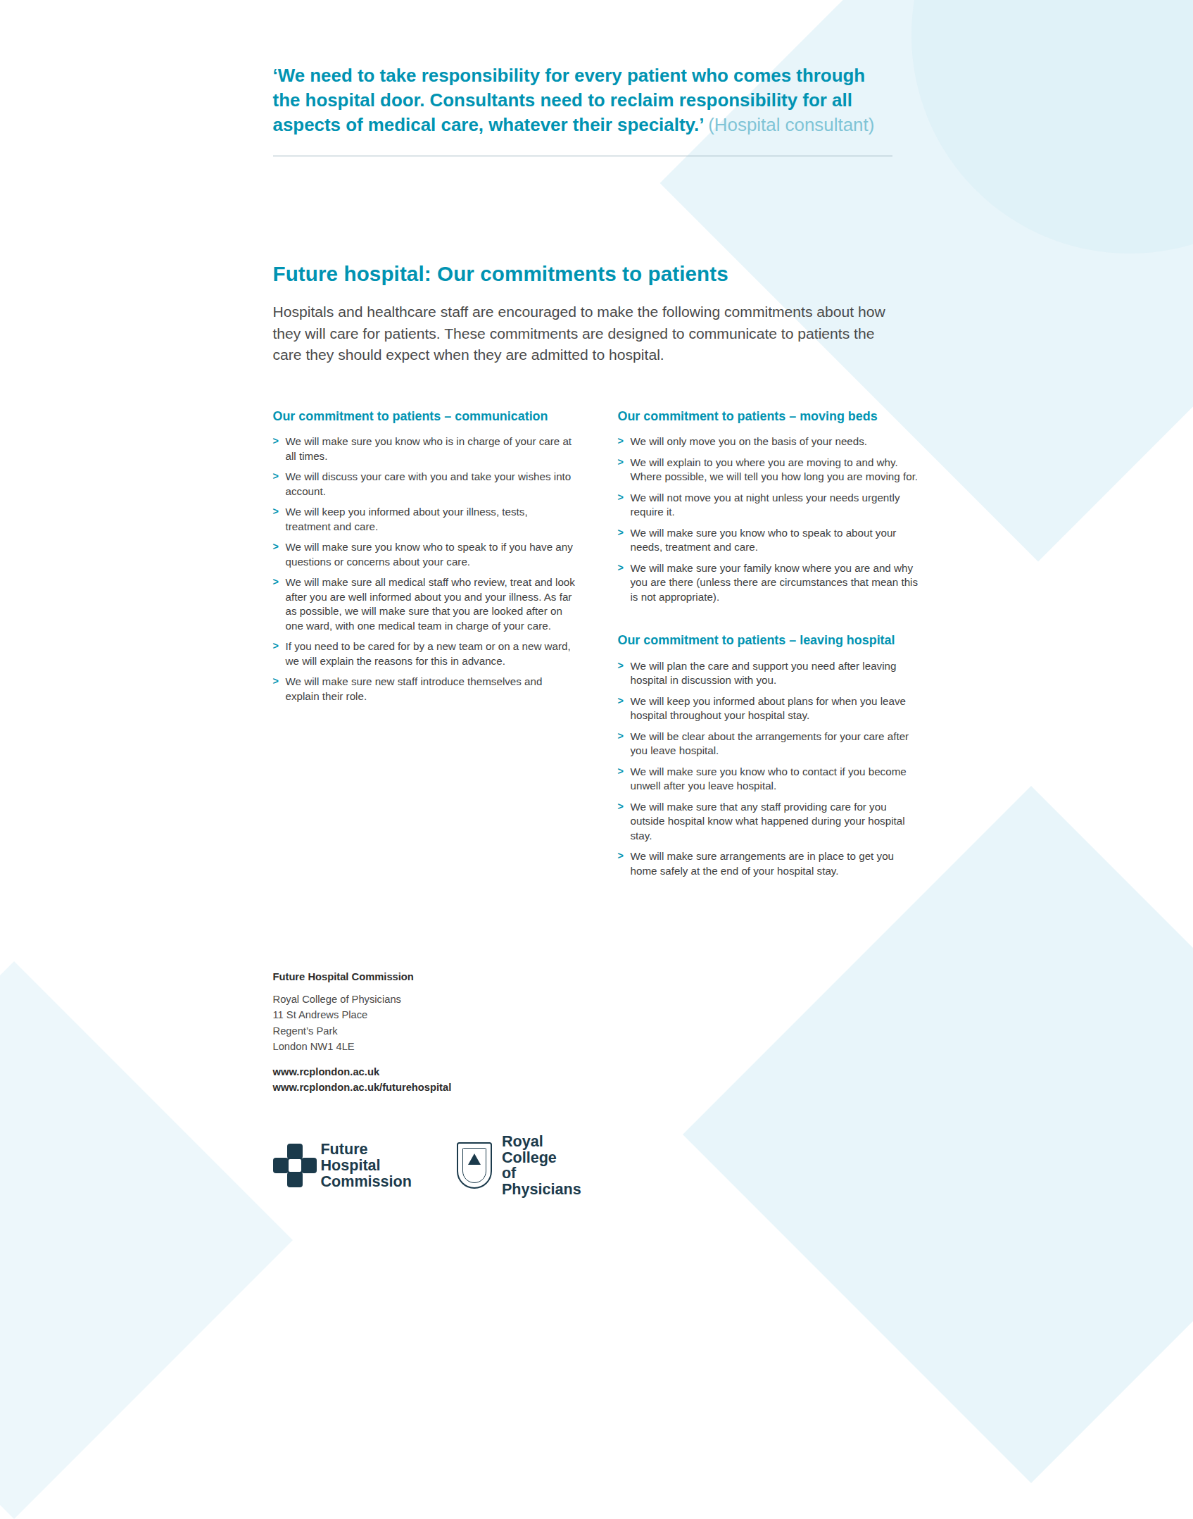‘We need to take responsibility for every patient who comes through the hospital door. Consultants need to reclaim responsibility for all aspects of medical care, whatever their specialty.’ (Hospital consultant)
Future hospital: Our commitments to patients
Hospitals and healthcare staff are encouraged to make the following commitments about how they will care for patients. These commitments are designed to communicate to patients the care they should expect when they are admitted to hospital.
Our commitment to patients – communication
We will make sure you know who is in charge of your care at all times.
We will discuss your care with you and take your wishes into account.
We will keep you informed about your illness, tests, treatment and care.
We will make sure you know who to speak to if you have any questions or concerns about your care.
We will make sure all medical staff who review, treat and look after you are well informed about you and your illness. As far as possible, we will make sure that you are looked after on one ward, with one medical team in charge of your care.
If you need to be cared for by a new team or on a new ward, we will explain the reasons for this in advance.
We will make sure new staff introduce themselves and explain their role.
Our commitment to patients – moving beds
We will only move you on the basis of your needs.
We will explain to you where you are moving to and why. Where possible, we will tell you how long you are moving for.
We will not move you at night unless your needs urgently require it.
We will make sure you know who to speak to about your needs, treatment and care.
We will make sure your family know where you are and why you are there (unless there are circumstances that mean this is not appropriate).
Our commitment to patients – leaving hospital
We will plan the care and support you need after leaving hospital in discussion with you.
We will keep you informed about plans for when you leave hospital throughout your hospital stay.
We will be clear about the arrangements for your care after you leave hospital.
We will make sure you know who to contact if you become unwell after you leave hospital.
We will make sure that any staff providing care for you outside hospital know what happened during your hospital stay.
We will make sure arrangements are in place to get you home safely at the end of your hospital stay.
Future Hospital Commission
Royal College of Physicians
11 St Andrews Place
Regent’s Park
London NW1 4LE
www.rcplondon.ac.uk www.rcplondon.ac.uk/futurehospital
Future Hospital
Commission
Royal College
of Physicians